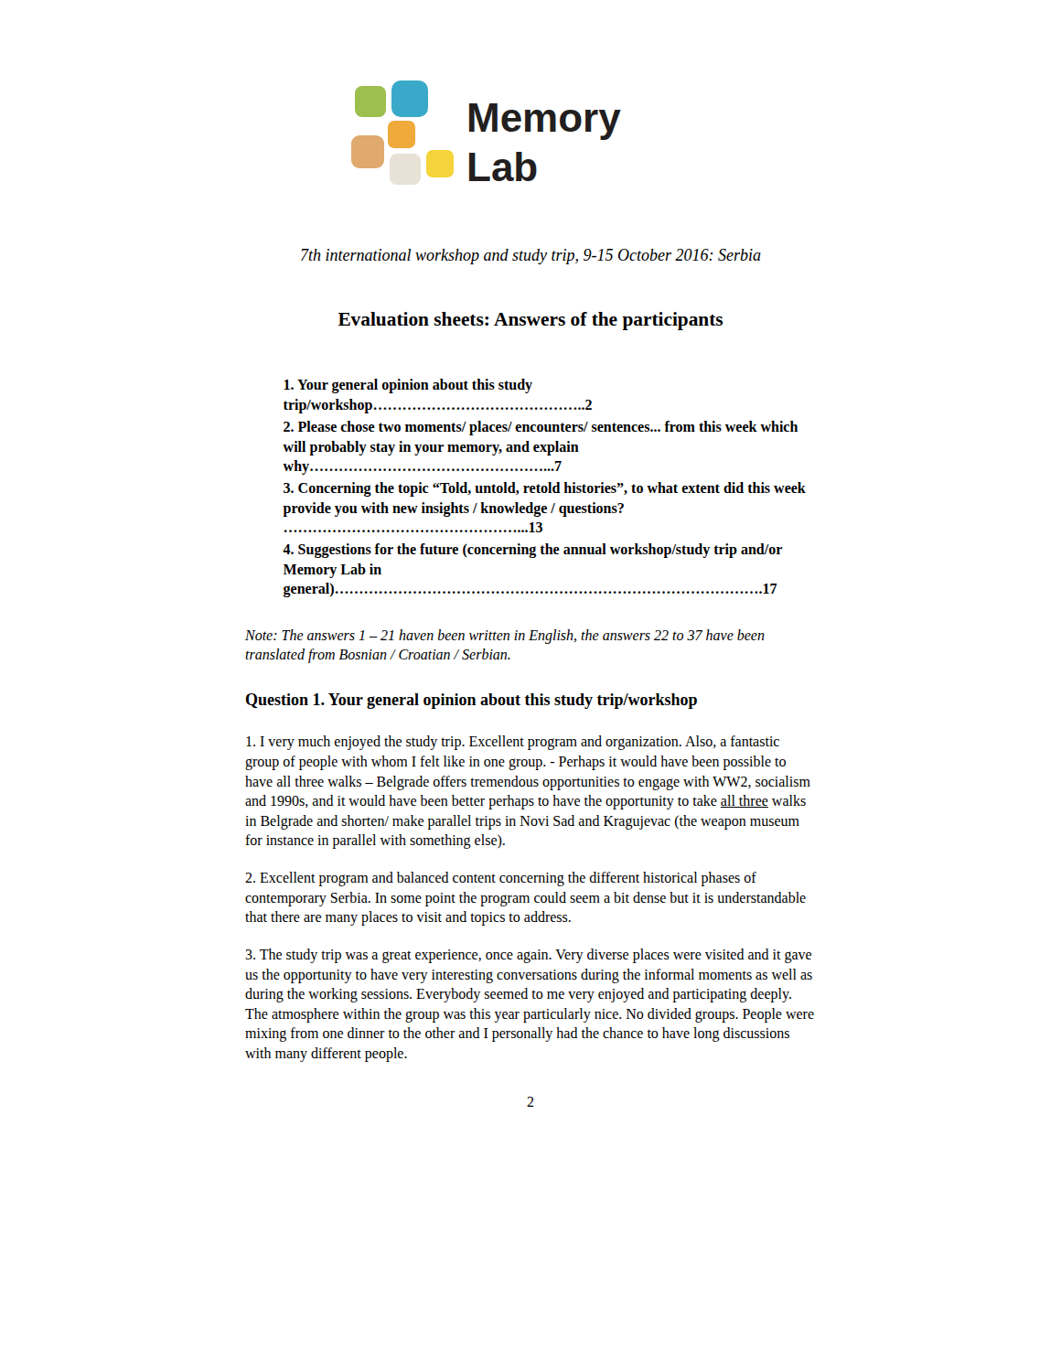Memory Lab
7th international workshop and study trip, 9-15 October 2016: Serbia
Evaluation sheets: Answers of the participants
1. Your general opinion about this study trip/workshop……………………………………..2
2. Please chose two moments/ places/ encounters/ sentences... from this week which will probably stay in your memory, and explain why…………………………………………...7
3. Concerning the topic “Told, untold, retold histories”, to what extent did this week provide you with new insights / knowledge / questions? …………………………………………...13
4. Suggestions for the future (concerning the annual workshop/study trip and/or Memory Lab in general)…………………………………………………………………………….17
Note: The answers 1 – 21 haven been written in English, the answers 22 to 37 have been translated from Bosnian / Croatian / Serbian.
Question 1. Your general opinion about this study trip/workshop
1. I very much enjoyed the study trip. Excellent program and organization. Also, a fantastic group of people with whom I felt like in one group. - Perhaps it would have been possible to have all three walks – Belgrade offers tremendous opportunities to engage with WW2, socialism and 1990s, and it would have been better perhaps to have the opportunity to take all three walks in Belgrade and shorten/ make parallel trips in Novi Sad and Kragujevac (the weapon museum for instance in parallel with something else).
2. Excellent program and balanced content concerning the different historical phases of contemporary Serbia. In some point the program could seem a bit dense but it is understandable that there are many places to visit and topics to address.
3. The study trip was a great experience, once again. Very diverse places were visited and it gave us the opportunity to have very interesting conversations during the informal moments as well as during the working sessions. Everybody seemed to me very enjoyed and participating deeply. The atmosphere within the group was this year particularly nice. No divided groups. People were mixing from one dinner to the other and I personally had the chance to have long discussions with many different people.
2